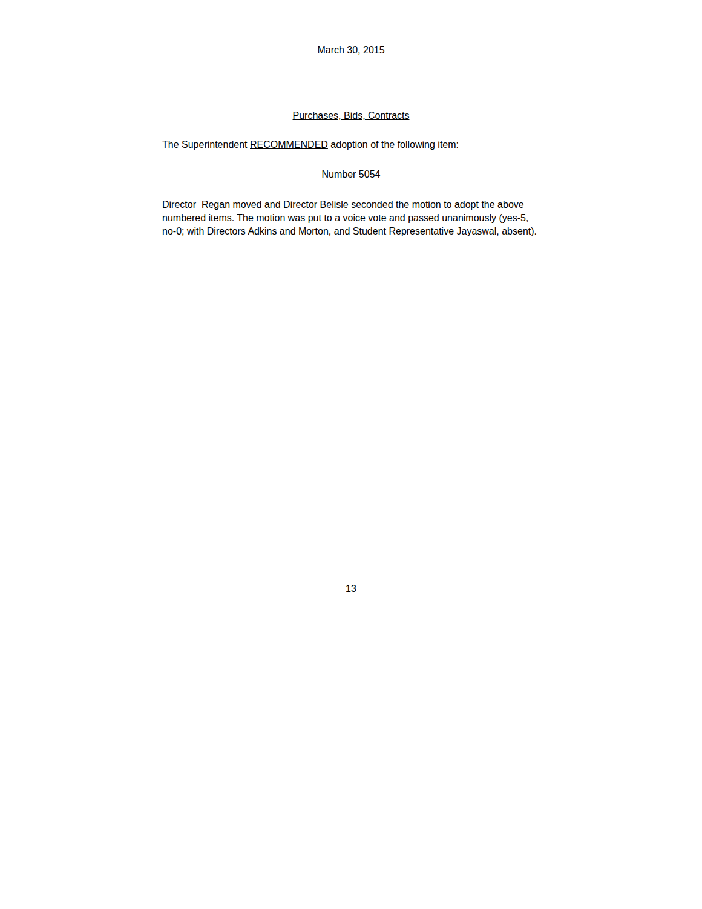March 30, 2015
Purchases, Bids, Contracts
The Superintendent RECOMMENDED adoption of the following item:
Number 5054
Director Regan moved and Director Belisle seconded the motion to adopt the above numbered items. The motion was put to a voice vote and passed unanimously (yes-5, no-0; with Directors Adkins and Morton, and Student Representative Jayaswal, absent).
13